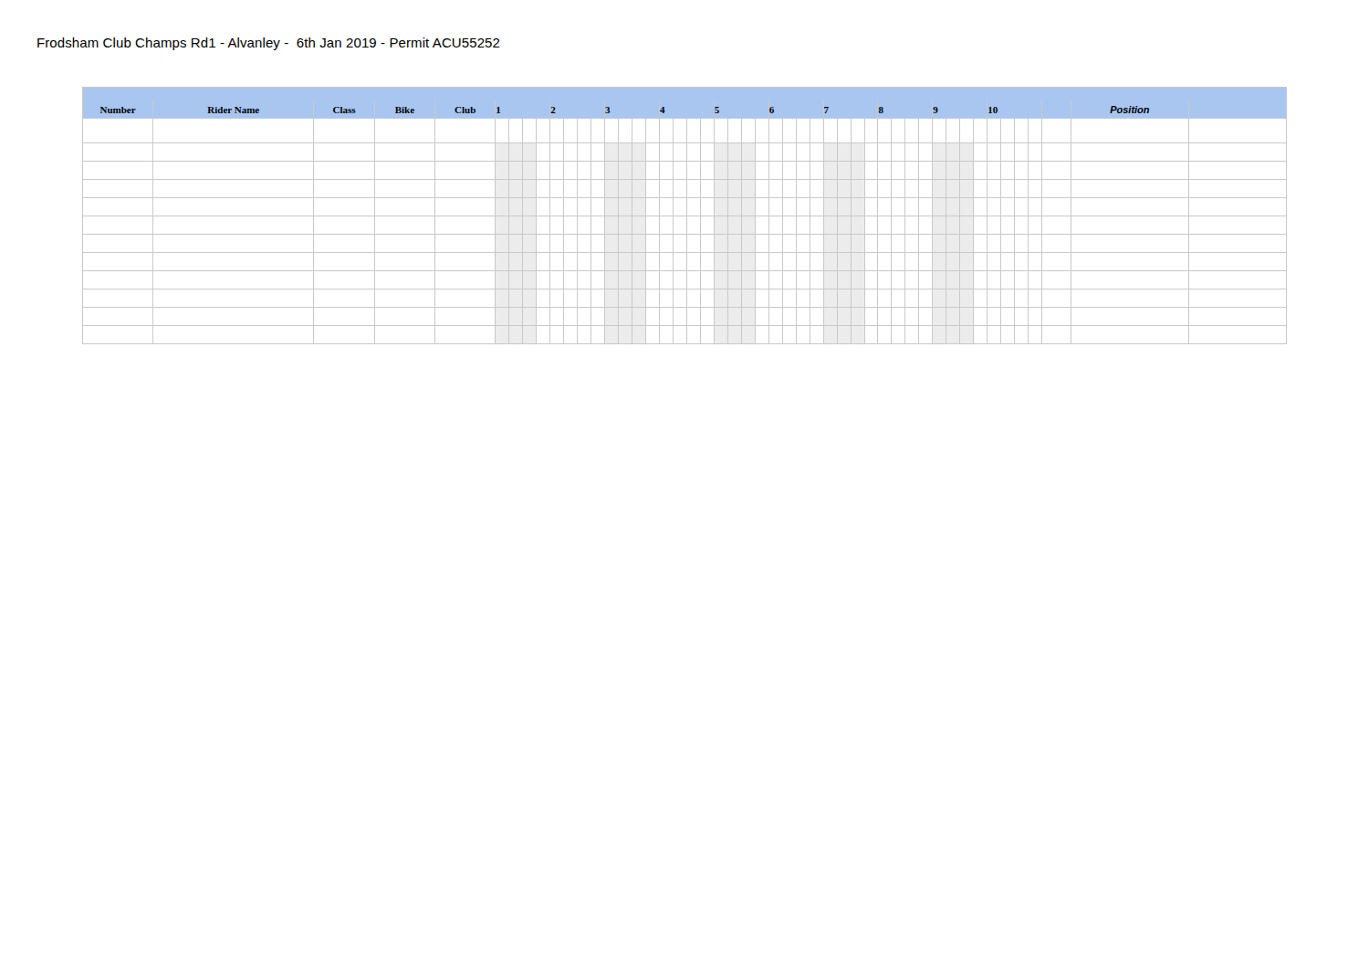Frodsham Club Champs Rd1 - Alvanley - 6th Jan 2019 - Permit ACU55252
| Number | Rider Name | Class | Bike | Club | 1 | 2 | 3 | 4 | 5 | 6 | 7 | 8 | 9 | 10 | | Position | |
| --- | --- | --- | --- | --- | --- | --- | --- | --- | --- | --- | --- | --- | --- | --- | --- | --- | --- |